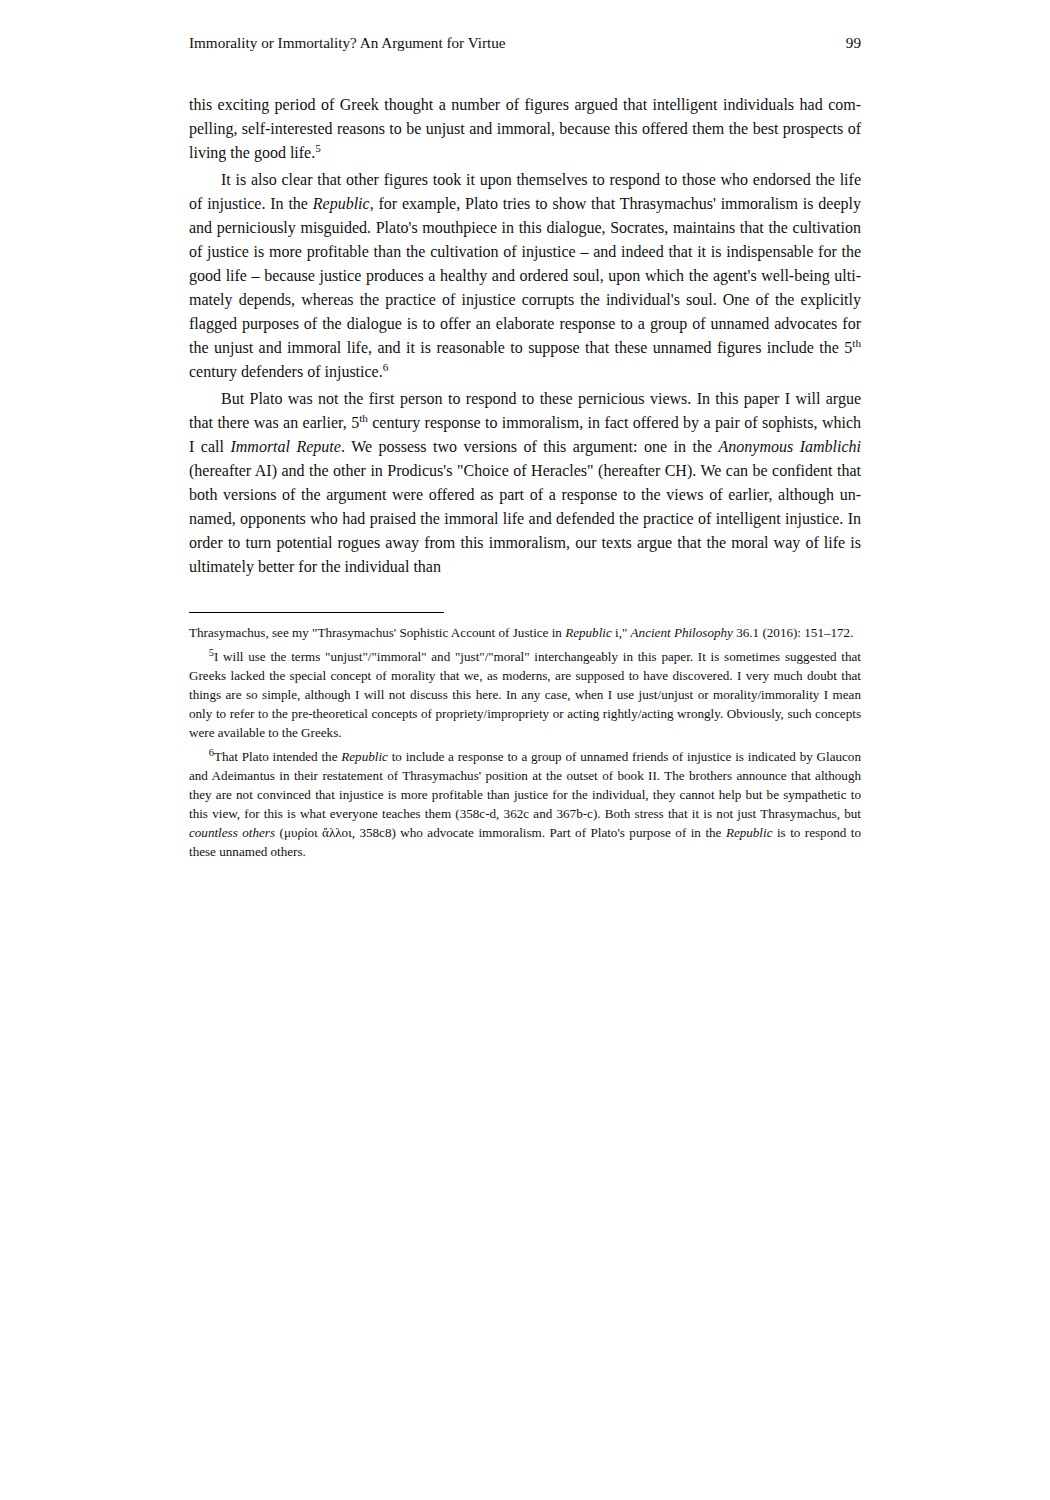Immorality or Immortality? An Argument for Virtue 99
this exciting period of Greek thought a number of figures argued that intelligent individuals had compelling, self-interested reasons to be unjust and immoral, because this offered them the best prospects of living the good life.5
It is also clear that other figures took it upon themselves to respond to those who endorsed the life of injustice. In the Republic, for example, Plato tries to show that Thrasymachus' immoralism is deeply and perniciously misguided. Plato's mouthpiece in this dialogue, Socrates, maintains that the cultivation of justice is more profitable than the cultivation of injustice – and indeed that it is indispensable for the good life – because justice produces a healthy and ordered soul, upon which the agent's well-being ultimately depends, whereas the practice of injustice corrupts the individual's soul. One of the explicitly flagged purposes of the dialogue is to offer an elaborate response to a group of unnamed advocates for the unjust and immoral life, and it is reasonable to suppose that these unnamed figures include the 5th century defenders of injustice.6
But Plato was not the first person to respond to these pernicious views. In this paper I will argue that there was an earlier, 5th century response to immoralism, in fact offered by a pair of sophists, which I call Immortal Repute. We possess two versions of this argument: one in the Anonymous Iamblichi (hereafter AI) and the other in Prodicus's "Choice of Heracles" (hereafter CH). We can be confident that both versions of the argument were offered as part of a response to the views of earlier, although unnamed, opponents who had praised the immoral life and defended the practice of intelligent injustice. In order to turn potential rogues away from this immoralism, our texts argue that the moral way of life is ultimately better for the individual than
Thrasymachus, see my "Thrasymachus' Sophistic Account of Justice in Republic i," Ancient Philosophy 36.1 (2016): 151–172.
5I will use the terms "unjust"/"immoral" and "just"/"moral" interchangeably in this paper. It is sometimes suggested that Greeks lacked the special concept of morality that we, as moderns, are supposed to have discovered. I very much doubt that things are so simple, although I will not discuss this here. In any case, when I use just/unjust or morality/immorality I mean only to refer to the pre-theoretical concepts of propriety/impropriety or acting rightly/acting wrongly. Obviously, such concepts were available to the Greeks.
6That Plato intended the Republic to include a response to a group of unnamed friends of injustice is indicated by Glaucon and Adeimantus in their restatement of Thrasymachus' position at the outset of book II. The brothers announce that although they are not convinced that injustice is more profitable than justice for the individual, they cannot help but be sympathetic to this view, for this is what everyone teaches them (358c-d, 362c and 367b-c). Both stress that it is not just Thrasymachus, but countless others (μυρίοι ἄλλοι, 358c8) who advocate immoralism. Part of Plato's purpose of in the Republic is to respond to these unnamed others.